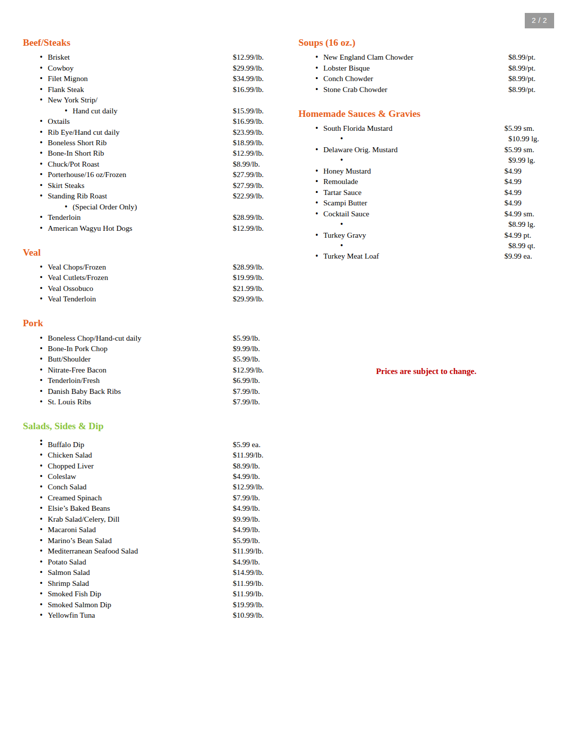2 / 2
Beef/Steaks
Brisket$12.99/lb.
Cowboy$29.99/lb.
Filet Mignon$34.99/lb.
Flank Steak$16.99/lb.
New York Strip/
Hand cut daily$15.99/lb.
Oxtails$16.99/lb.
Rib Eye/Hand cut daily$23.99/lb.
Boneless Short Rib$18.99/lb.
Bone-In Short Rib$12.99/lb.
Chuck/Pot Roast$8.99/lb.
Porterhouse/16 oz/Frozen$27.99/lb.
Skirt Steaks$27.99/lb.
Standing Rib Roast$22.99/lb.
(Special Order Only)
Tenderloin$28.99/lb.
American Wagyu Hot Dogs$12.99/lb.
Veal
Veal Chops/Frozen$28.99/lb.
Veal Cutlets/Frozen$19.99/lb.
Veal Ossobuco$21.99/lb.
Veal Tenderloin$29.99/lb.
Pork
Boneless Chop/Hand-cut daily$5.99/lb.
Bone-In Pork Chop$9.99/lb.
Butt/Shoulder$5.99/lb.
Nitrate-Free Bacon$12.99/lb.
Tenderloin/Fresh$6.99/lb.
Danish Baby Back Ribs$7.99/lb.
St. Louis Ribs$7.99/lb.
Salads, Sides & Dip
Buffalo Dip$5.99 ea.
Chicken Salad$11.99/lb.
Chopped Liver$8.99/lb.
Coleslaw$4.99/lb.
Conch Salad$12.99/lb.
Creamed Spinach$7.99/lb.
Elsie’s Baked Beans$4.99/lb.
Krab Salad/Celery, Dill$9.99/lb.
Macaroni Salad$4.99/lb.
Marino’s Bean Salad$5.99/lb.
Mediterranean Seafood Salad$11.99/lb.
Potato Salad$4.99/lb.
Salmon Salad$14.99/lb.
Shrimp Salad$11.99/lb.
Smoked Fish Dip$11.99/lb.
Smoked Salmon Dip$19.99/lb.
Yellowfin Tuna$10.99/lb.
Soups (16 oz.)
New England Clam Chowder$8.99/pt.
Lobster Bisque$8.99/pt.
Conch Chowder$8.99/pt.
Stone Crab Chowder$8.99/pt.
Homemade Sauces & Gravies
South Florida Mustard$5.99 sm.
$10.99 lg.
Delaware Orig. Mustard$5.99 sm.
$9.99 lg.
Honey Mustard$4.99
Remoulade$4.99
Tartar Sauce$4.99
Scampi Butter$4.99
Cocktail Sauce$4.99 sm.
$8.99 lg.
Turkey Gravy$4.99 pt.
$8.99 qt.
Turkey Meat Loaf$9.99 ea.
Prices are subject to change.